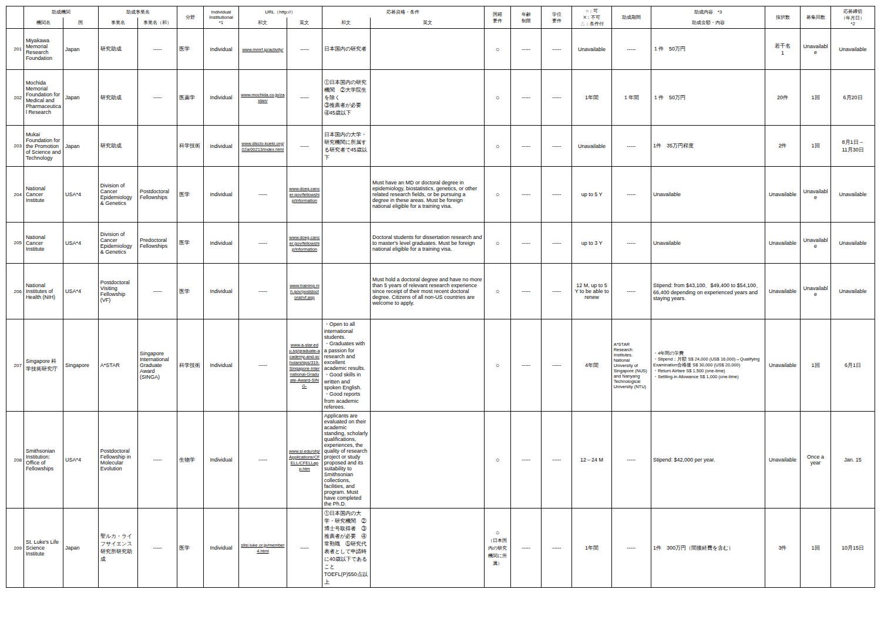| | 助成機関 | 助成事業名 | 分野 | Individual Institutional *1 | URL（http://） | 応募資格・条件 | 国籍 要件 | 年齢 制限 | 学位 要件 | ○：可 X：不可 △：条件付 | 助成期間 | 助成内容 *3 | 採択数 | 募集回数 | 応募締切 （年月日） *2 |
| --- | --- | --- | --- | --- | --- | --- | --- | --- | --- | --- | --- | --- | --- | --- | --- |
| 機関名 | 国 | 事業名 | 事業名（和） | 和文 | 英文 | 和文 | 英文 | 助成金額・内容 |
| 201 | Miyakawa Memorial Research Foundation | Japan | 研究助成 | ----- | 医学 | Individual | www.mmrf.jp/activity/ | ----- | 日本国内の研究者 | | ○ | ----- | ----- | Unavailable | ----- | １件 50万円 | 若干名 1 | Unavailable | Unavailable |
| 202 | Mochida Memorial Foundation for Medical and Pharmaceutical Research | Japan | 研究助成 | ----- | 医薬学 | Individual | www.mochida.co.jp/zaidan/ | ----- | ①日本国内の研究機関 ②大学院生を除く ③推薦者が必要 ④45歳以下 | | ○ | ----- | ----- | 1年間 | １年間 | １件 50万円 | 20件 | 1回 | 6月20日 |
| 203 | Mukai Foundation for the Promotion of Science and Technology | Japan | 研究助成 | | 科学技術 | Individual | www.disclo-koeki.org/02a/00213/index.html | ----- | 日本国内の大学・研究機関に所属する研究者で45歳以下 | | ○ | ----- | ----- | Unavailable | ----- | 1件 35万円程度 | 2件 | 1回 | 8月1日～ 11月30日 |
| 204 | National Cancer Institute | USA*4 | Division of Cancer Epidemiology & Genetics | Postdoctoral Fellowships | 医学 | Individual | ----- | www.dceg.cancer.gov/fellowship/information | | Must have an MD or doctoral degree in epidemiology, biostatistics, genetics, or other related research fields, or be pursuing a degree in these areas. Must be foreign national eligible for a training visa. | ○ | ----- | ----- | up to 5 Y | ----- | Unavailable | Unavailable | Unavailable | Unavailable |
| 205 | National Cancer Institute | USA*4 | Division of Cancer Epidemiology & Genetics | Predoctoral Fellowships | 医学 | Individual | ----- | www.dceg.cancer.gov/fellowship/information | | Doctoral students for dissertation research and to master's level graduates. Must be foreign national eligible for a training visa. | ○ | ----- | ----- | up to 3 Y | ----- | Unavailable | Unavailable | Unavailable | Unavailable |
| 206 | National Institutes of Health (NIH) | USA*4 | Postdoctoral Visiting Fellowship (VF) | ----- | 医学 | Individual | ----- | www.training.nih.gov/postdoctoral/vf.asp | | Must hold a doctoral degree and have no more than 5 years of relevant research experience since receipt of their most recent doctoral degree. Citizens of all non-US countries are welcome to apply. | ○ | ----- | ----- | 12 M, up to 5 Y to be able to renew | ----- | Stipend: from $43,100、$49,400 to $54,100、66,400 depending on experienced years and staying years. | Unavailable | Unavailable | Unavailable |
| 207 | Singapore 科学技術研究庁 | Singapore | A*STAR | Singapore International Graduate Award (SINGA) | 科学技術 | Individual | ----- | www.a-star.edu.sg/graduate-academy-and-scholarships/319-Singapore-International-Graduate-Award-SING- | ・Open to all international students. ・Graduates with a passion for research and excellent academic results. ・Good skills in written and spoken English. ・Good reports from academic referees. | | ○ | ----- | ----- | 4年間 | A*STAR Research Institutes, National University of Singapore (NUS) and Nanyang Technological University (NTU) | ・4年間の学費 ・Stipend：月額 S$ 24,000 (US$ 16,000)→Qualifying Examination合格後 S$ 30,000 (US$ 20,000) ・Return Airfare S$ 1,500 (one-time) ・Settling-in Allowance S$ 1,000 (one-time) | Unavailable | 1回 | 6月1日 |
| 208 | Smithsonian Institution: Office of Fellowships | USA*4 | Postdoctoral Fellowship in Molecular Evolution | ----- | 生物学 | Individual | ----- | www.si.edu/ofg/Applications/CFELL/CFELLapp.htm | Applicants are evaluated on their academic standing, scholarly qualifications, experiences, the quality of research project or study proposed and its suitability to Smithsonian collections, facilities, and program. Must have completed the Ph.D. | | ○ | ----- | ----- | 12～24 M | ----- | Stipend: $42,000 per year. | Unavailable | Once a year | Jan. 15 |
| 209 | St. Luke's Life Science Institute | Japan | 聖ルカ・ライフサイエンス研究所研究助成 | ----- | 医学 | Individual | sllsi.luke.or.jp/member4.html | ----- | ①日本国内の大学・研究機関 ②博士号取得者 ③推薦者が必要 ④常勤職 ⑤研究代表者として申請時に40歳以下であること TOEFL(P)550点以上 | | ○ （日本国内の研究機関に所属） | ----- | ----- | 1年間 | ----- | 1件 300万円（間接経費を含む） | 3件 | 1回 | 10月15日 |